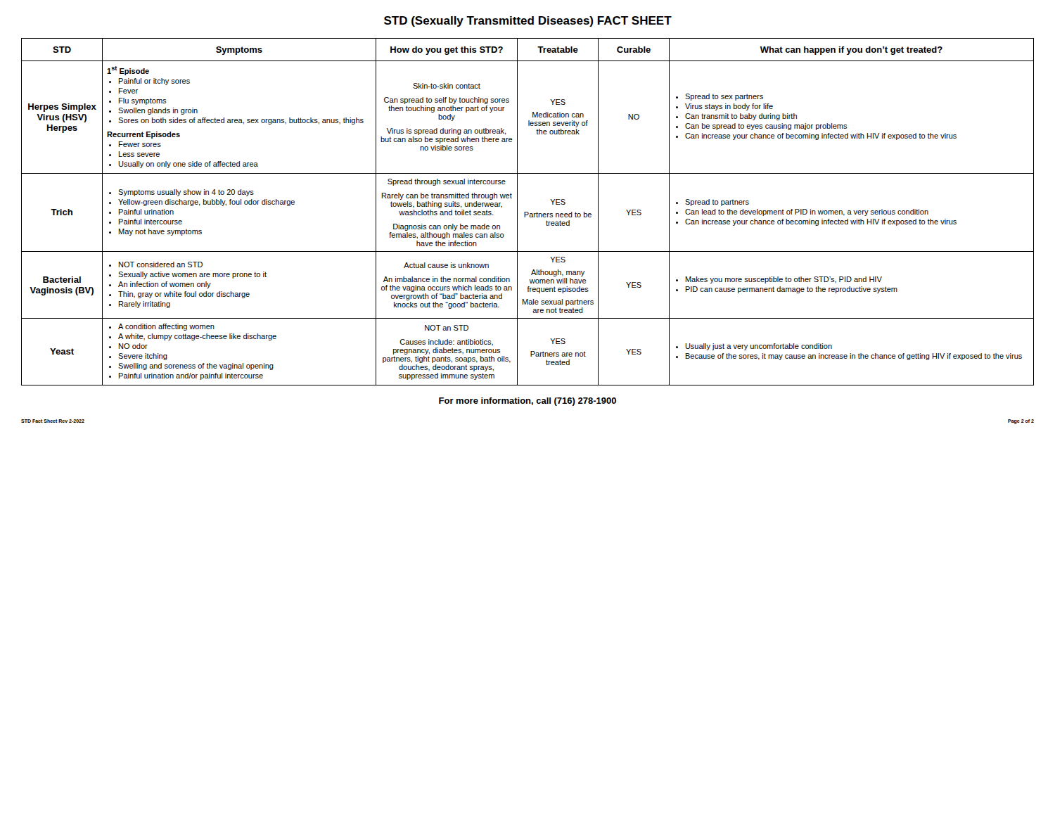STD (Sexually Transmitted Diseases) FACT SHEET
| STD | Symptoms | How do you get this STD? | Treatable | Curable | What can happen if you don’t get treated? |
| --- | --- | --- | --- | --- | --- |
| Herpes Simplex Virus (HSV) Herpes | 1 st Episode Painful or itchy sores Fever Flu symptoms Swollen glands in groin Sores on both sides of affected area, sex organs, buttocks, anus, thighs Recurrent Episodes Fewer sores Less severe Usually on only one side of affected area | Skin-to-skin contact Can spread to self by touching sores then touching another part of your body Virus is spread during an outbreak, but can also be spread when there are no visible sores | YES Medication can lessen severity of the outbreak | NO | Spread to sex partners Virus stays in body for life Can transmit to baby during birth Can be spread to eyes causing major problems Can increase your chance of becoming infected with HIV if exposed to the virus |
| Trich | Symptoms usually show in 4 to 20 days Yellow-green discharge, bubbly, foul odor discharge Painful urination Painful intercourse May not have symptoms | Spread through sexual intercourse Rarely can be transmitted through wet towels, bathing suits, underwear, washcloths and toilet seats. Diagnosis can only be made on females, although males can also have the infection | YES Partners need to be treated | YES | Spread to partners Can lead to the development of PID in women, a very serious condition Can increase your chance of becoming infected with HIV if exposed to the virus |
| Bacterial Vaginosis (BV) | NOT considered an STD Sexually active women are more prone to it An infection of women only Thin, gray or white foul odor discharge Rarely irritating | Actual cause is unknown An imbalance in the normal condition of the vagina occurs which leads to an overgrowth of “bad” bacteria and knocks out the “good” bacteria. | YES Although, many women will have frequent episodes Male sexual partners are not treated | YES | Makes you more susceptible to other STD’s, PID and HIV PID can cause permanent damage to the reproductive system |
| Yeast | A condition affecting women A white, clumpy cottage-cheese like discharge NO odor Severe itching Swelling and soreness of the vaginal opening Painful urination and/or painful intercourse | NOT an STD Causes include: antibiotics, pregnancy, diabetes, numerous partners, tight pants, soaps, bath oils, douches, deodorant sprays, suppressed immune system | YES Partners are not treated | YES | Usually just a very uncomfortable condition Because of the sores, it may cause an increase in the chance of getting HIV if exposed to the virus |
For more information, call (716) 278-1900
STD Fact Sheet Rev 2-2022 Page 2 of 2